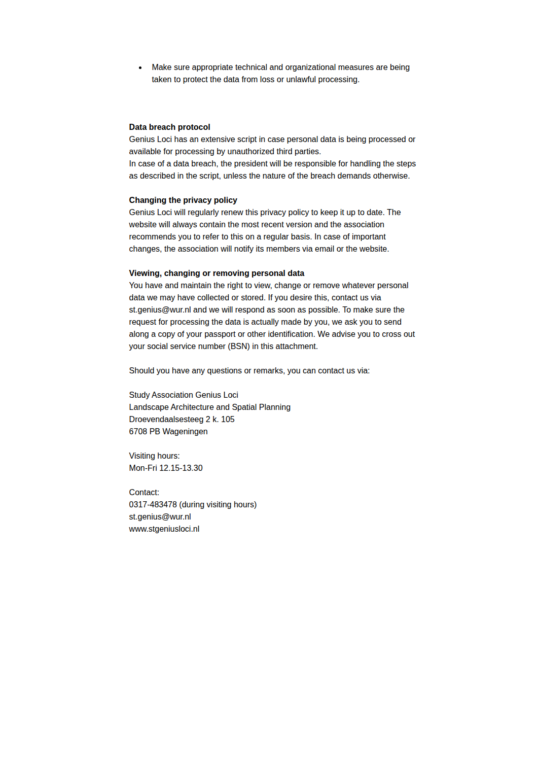Make sure appropriate technical and organizational measures are being taken to protect the data from loss or unlawful processing.
Data breach protocol
Genius Loci has an extensive script in case personal data is being processed or available for processing by unauthorized third parties.
In case of a data breach, the president will be responsible for handling the steps as described in the script, unless the nature of the breach demands otherwise.
Changing the privacy policy
Genius Loci will regularly renew this privacy policy to keep it up to date. The website will always contain the most recent version and the association recommends you to refer to this on a regular basis. In case of important changes, the association will notify its members via email or the website.
Viewing, changing or removing personal data
You have and maintain the right to view, change or remove whatever personal data we may have collected or stored. If you desire this, contact us via st.genius@wur.nl and we will respond as soon as possible. To make sure the request for processing the data is actually made by you, we ask you to send along a copy of your passport or other identification. We advise you to cross out your social service number (BSN) in this attachment.
Should you have any questions or remarks, you can contact us via:
Study Association Genius Loci
Landscape Architecture and Spatial Planning
Droevendaalsesteeg 2 k. 105
6708 PB Wageningen
Visiting hours:
Mon-Fri 12.15-13.30
Contact:
0317-483478 (during visiting hours)
st.genius@wur.nl
www.stgeniusloci.nl